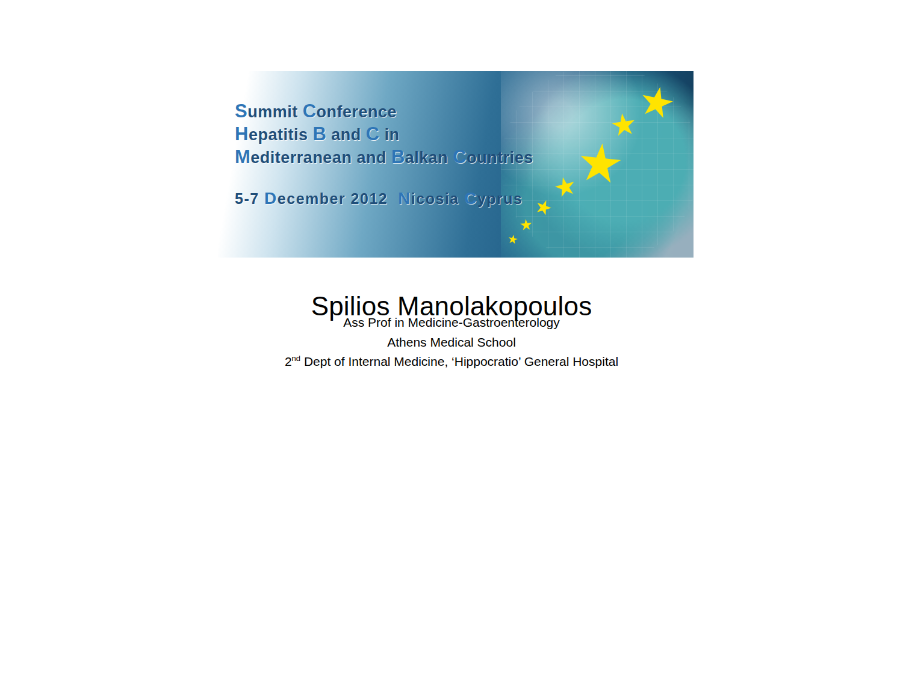Summit Conference
Hepatitis B and C in
Mediterranean and Balkan Countries
5-7 December 2012 Nicosia Cyprus
Spilios Manolakopoulos
Ass Prof in Medicine-Gastroenterology
Athens Medical School
2nd Dept of Internal Medicine, ‘Hippocratio’ General Hospital